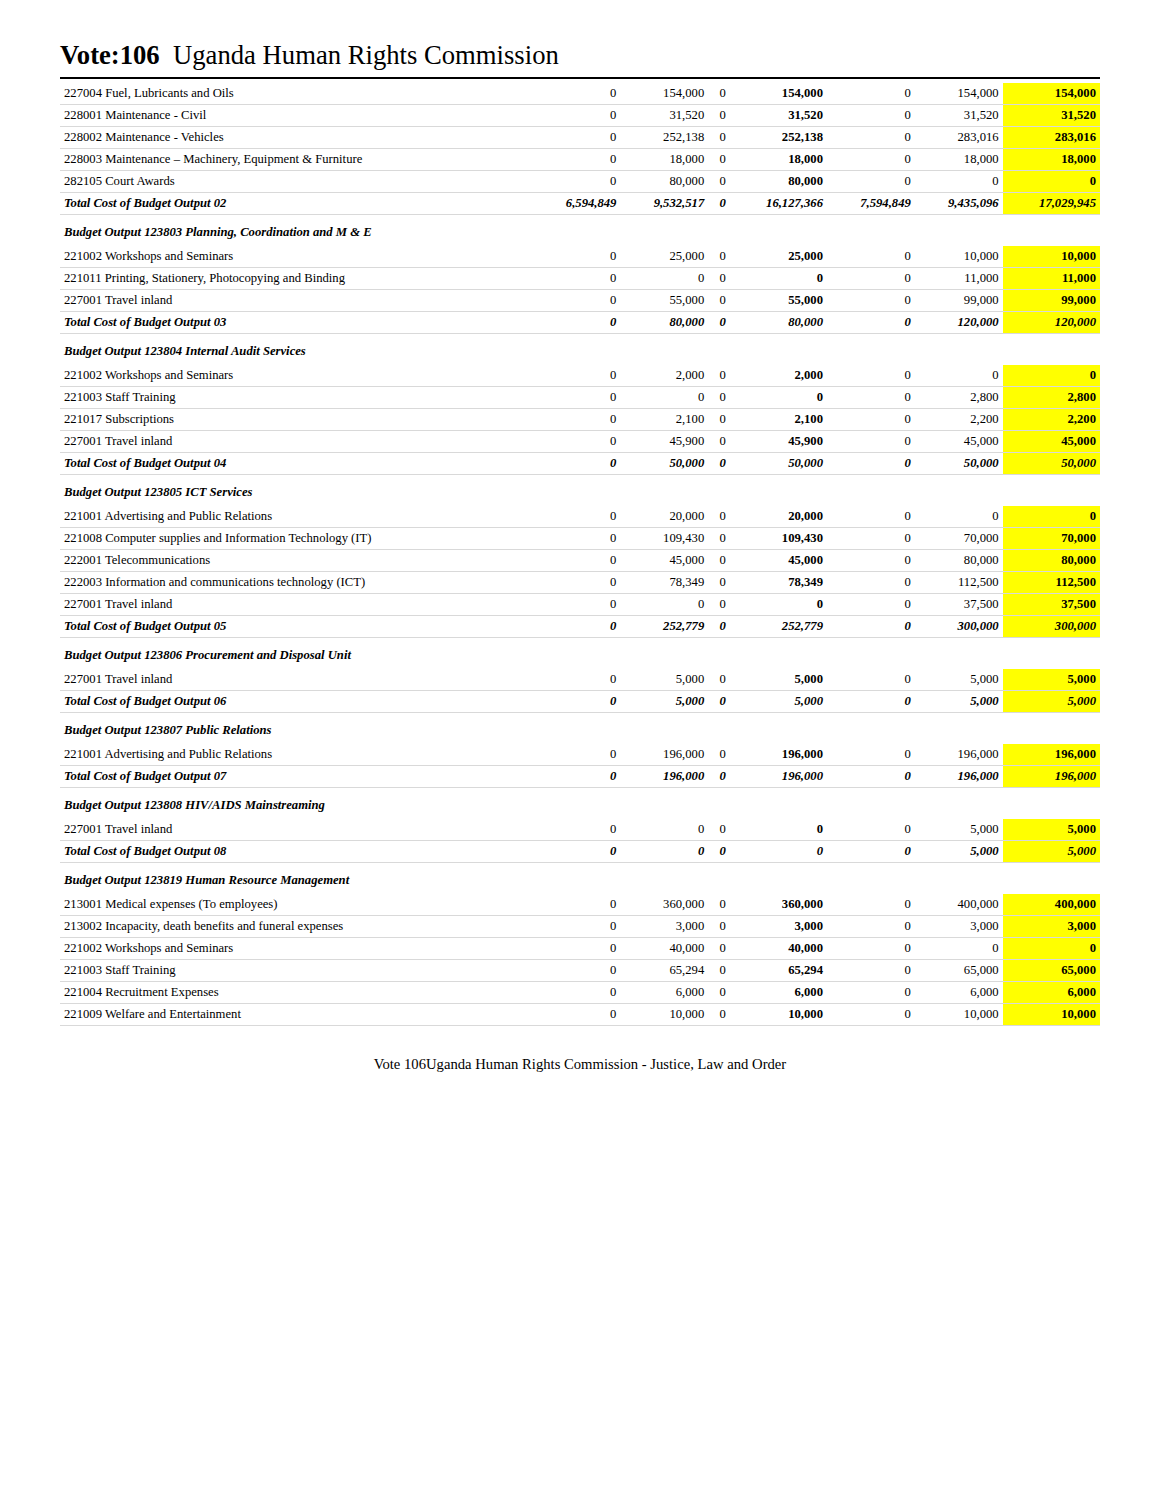Vote:106 Uganda Human Rights Commission
| 227004 Fuel, Lubricants and Oils | 0 | 154,000 | 0 | 154,000 | 0 | 154,000 | 154,000 |
| 228001 Maintenance - Civil | 0 | 31,520 | 0 | 31,520 | 0 | 31,520 | 31,520 |
| 228002 Maintenance - Vehicles | 0 | 252,138 | 0 | 252,138 | 0 | 283,016 | 283,016 |
| 228003 Maintenance – Machinery, Equipment & Furniture | 0 | 18,000 | 0 | 18,000 | 0 | 18,000 | 18,000 |
| 282105 Court Awards | 0 | 80,000 | 0 | 80,000 | 0 | 0 | 0 |
| Total Cost of Budget Output 02 | 6,594,849 | 9,532,517 | 0 | 16,127,366 | 7,594,849 | 9,435,096 | 17,029,945 |
| Budget Output 123803 Planning, Coordination and M & E |
| 221002 Workshops and Seminars | 0 | 25,000 | 0 | 25,000 | 0 | 10,000 | 10,000 |
| 221011 Printing, Stationery, Photocopying and Binding | 0 | 0 | 0 | 0 | 0 | 11,000 | 11,000 |
| 227001 Travel inland | 0 | 55,000 | 0 | 55,000 | 0 | 99,000 | 99,000 |
| Total Cost of Budget Output 03 | 0 | 80,000 | 0 | 80,000 | 0 | 120,000 | 120,000 |
| Budget Output 123804 Internal Audit Services |
| 221002 Workshops and Seminars | 0 | 2,000 | 0 | 2,000 | 0 | 0 | 0 |
| 221003 Staff Training | 0 | 0 | 0 | 0 | 0 | 2,800 | 2,800 |
| 221017 Subscriptions | 0 | 2,100 | 0 | 2,100 | 0 | 2,200 | 2,200 |
| 227001 Travel inland | 0 | 45,900 | 0 | 45,900 | 0 | 45,000 | 45,000 |
| Total Cost of Budget Output 04 | 0 | 50,000 | 0 | 50,000 | 0 | 50,000 | 50,000 |
| Budget Output 123805 ICT Services |
| 221001 Advertising and Public Relations | 0 | 20,000 | 0 | 20,000 | 0 | 0 | 0 |
| 221008 Computer supplies and Information Technology (IT) | 0 | 109,430 | 0 | 109,430 | 0 | 70,000 | 70,000 |
| 222001 Telecommunications | 0 | 45,000 | 0 | 45,000 | 0 | 80,000 | 80,000 |
| 222003 Information and communications technology (ICT) | 0 | 78,349 | 0 | 78,349 | 0 | 112,500 | 112,500 |
| 227001 Travel inland | 0 | 0 | 0 | 0 | 0 | 37,500 | 37,500 |
| Total Cost of Budget Output 05 | 0 | 252,779 | 0 | 252,779 | 0 | 300,000 | 300,000 |
| Budget Output 123806 Procurement and Disposal Unit |
| 227001 Travel inland | 0 | 5,000 | 0 | 5,000 | 0 | 5,000 | 5,000 |
| Total Cost of Budget Output 06 | 0 | 5,000 | 0 | 5,000 | 0 | 5,000 | 5,000 |
| Budget Output 123807 Public Relations |
| 221001 Advertising and Public Relations | 0 | 196,000 | 0 | 196,000 | 0 | 196,000 | 196,000 |
| Total Cost of Budget Output 07 | 0 | 196,000 | 0 | 196,000 | 0 | 196,000 | 196,000 |
| Budget Output 123808 HIV/AIDS Mainstreaming |
| 227001 Travel inland | 0 | 0 | 0 | 0 | 0 | 5,000 | 5,000 |
| Total Cost of Budget Output 08 | 0 | 0 | 0 | 0 | 0 | 5,000 | 5,000 |
| Budget Output 123819 Human Resource Management |
| 213001 Medical expenses (To employees) | 0 | 360,000 | 0 | 360,000 | 0 | 400,000 | 400,000 |
| 213002 Incapacity, death benefits and funeral expenses | 0 | 3,000 | 0 | 3,000 | 0 | 3,000 | 3,000 |
| 221002 Workshops and Seminars | 0 | 40,000 | 0 | 40,000 | 0 | 0 | 0 |
| 221003 Staff Training | 0 | 65,294 | 0 | 65,294 | 0 | 65,000 | 65,000 |
| 221004 Recruitment Expenses | 0 | 6,000 | 0 | 6,000 | 0 | 6,000 | 6,000 |
| 221009 Welfare and Entertainment | 0 | 10,000 | 0 | 10,000 | 0 | 10,000 | 10,000 |
Vote 106Uganda Human Rights Commission - Justice, Law and Order